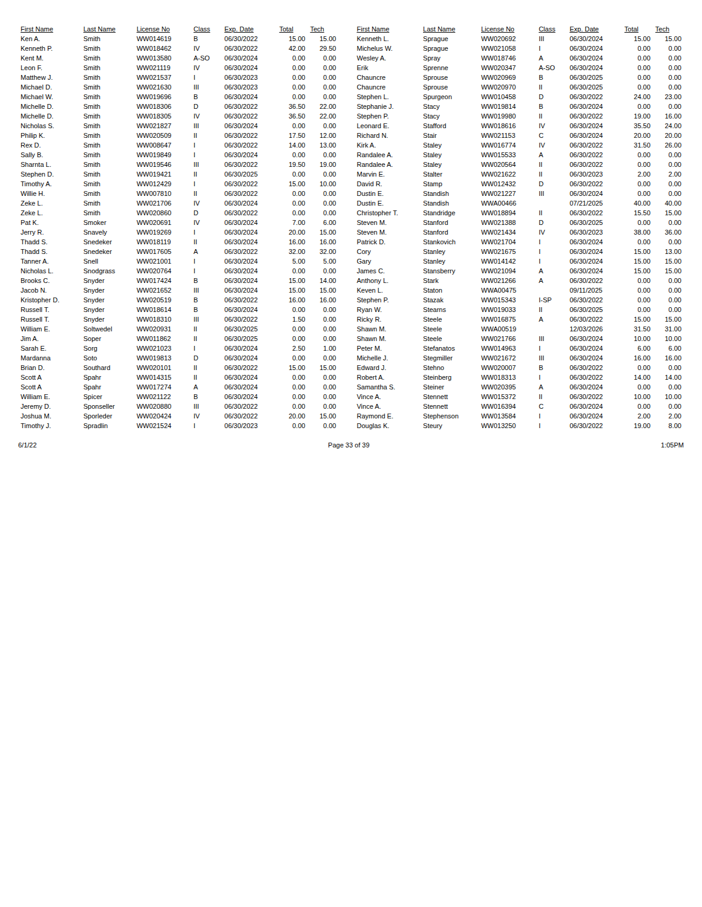| First Name | Last Name | License No | Class | Exp. Date | Total | Tech | | First Name | Last Name | License No | Class | Exp. Date | Total | Tech |
| --- | --- | --- | --- | --- | --- | --- | --- | --- | --- | --- | --- | --- | --- | --- |
| Ken A. | Smith | WW014619 | B | 06/30/2022 | 15.00 | 15.00 | | Kenneth L. | Sprague | WW020692 | III | 06/30/2024 | 15.00 | 15.00 |
| Kenneth P. | Smith | WW018462 | IV | 06/30/2022 | 42.00 | 29.50 | | Michelus W. | Sprague | WW021058 | I | 06/30/2024 | 0.00 | 0.00 |
| Kent M. | Smith | WW013580 | A-SO | 06/30/2024 | 0.00 | 0.00 | | Wesley A. | Spray | WW018746 | A | 06/30/2024 | 0.00 | 0.00 |
| Leon F. | Smith | WW021119 | IV | 06/30/2024 | 0.00 | 0.00 | | Erik | Sprenne | WW020347 | A-SO | 06/30/2024 | 0.00 | 0.00 |
| Matthew J. | Smith | WW021537 | I | 06/30/2023 | 0.00 | 0.00 | | Chauncre | Sprouse | WW020969 | B | 06/30/2025 | 0.00 | 0.00 |
| Michael D. | Smith | WW021630 | III | 06/30/2023 | 0.00 | 0.00 | | Chauncre | Sprouse | WW020970 | II | 06/30/2025 | 0.00 | 0.00 |
| Michael W. | Smith | WW019696 | B | 06/30/2024 | 0.00 | 0.00 | | Stephen L. | Spurgeon | WW010458 | D | 06/30/2022 | 24.00 | 23.00 |
| Michelle D. | Smith | WW018306 | D | 06/30/2022 | 36.50 | 22.00 | | Stephanie J. | Stacy | WW019814 | B | 06/30/2024 | 0.00 | 0.00 |
| Michelle D. | Smith | WW018305 | IV | 06/30/2022 | 36.50 | 22.00 | | Stephen P. | Stacy | WW019980 | II | 06/30/2022 | 19.00 | 16.00 |
| Nicholas S. | Smith | WW021827 | III | 06/30/2024 | 0.00 | 0.00 | | Leonard E. | Stafford | WW018616 | IV | 06/30/2024 | 35.50 | 24.00 |
| Philip K. | Smith | WW020509 | II | 06/30/2022 | 17.50 | 12.00 | | Richard N. | Stair | WW021153 | C | 06/30/2024 | 20.00 | 20.00 |
| Rex D. | Smith | WW008647 | I | 06/30/2022 | 14.00 | 13.00 | | Kirk A. | Staley | WW016774 | IV | 06/30/2022 | 31.50 | 26.00 |
| Sally B. | Smith | WW019849 | I | 06/30/2024 | 0.00 | 0.00 | | Randalee A. | Staley | WW015533 | A | 06/30/2022 | 0.00 | 0.00 |
| Sharnta L. | Smith | WW019546 | III | 06/30/2022 | 19.50 | 19.00 | | Randalee A. | Staley | WW020564 | II | 06/30/2022 | 0.00 | 0.00 |
| Stephen D. | Smith | WW019421 | II | 06/30/2025 | 0.00 | 0.00 | | Marvin E. | Stalter | WW021622 | II | 06/30/2023 | 2.00 | 2.00 |
| Timothy A. | Smith | WW012429 | I | 06/30/2022 | 15.00 | 10.00 | | David R. | Stamp | WW012432 | D | 06/30/2022 | 0.00 | 0.00 |
| Willie H. | Smith | WW007810 | II | 06/30/2022 | 0.00 | 0.00 | | Dustin E. | Standish | WW021227 | III | 06/30/2024 | 0.00 | 0.00 |
| Zeke L. | Smith | WW021706 | IV | 06/30/2024 | 0.00 | 0.00 | | Dustin E. | Standish | WWA00466 | | 07/21/2025 | 40.00 | 40.00 |
| Zeke L. | Smith | WW020860 | D | 06/30/2022 | 0.00 | 0.00 | | Christopher T. | Standridge | WW018894 | II | 06/30/2022 | 15.50 | 15.00 |
| Pat K. | Smoker | WW020691 | IV | 06/30/2024 | 7.00 | 6.00 | | Steven M. | Stanford | WW021388 | D | 06/30/2025 | 0.00 | 0.00 |
| Jerry R. | Snavely | WW019269 | I | 06/30/2024 | 20.00 | 15.00 | | Steven M. | Stanford | WW021434 | IV | 06/30/2023 | 38.00 | 36.00 |
| Thadd S. | Snedeker | WW018119 | II | 06/30/2024 | 16.00 | 16.00 | | Patrick D. | Stankovich | WW021704 | I | 06/30/2024 | 0.00 | 0.00 |
| Thadd S. | Snedeker | WW017605 | A | 06/30/2022 | 32.00 | 32.00 | | Cory | Stanley | WW021675 | I | 06/30/2024 | 15.00 | 13.00 |
| Tanner A. | Snell | WW021001 | I | 06/30/2024 | 5.00 | 5.00 | | Gary | Stanley | WW014142 | I | 06/30/2024 | 15.00 | 15.00 |
| Nicholas L. | Snodgrass | WW020764 | I | 06/30/2024 | 0.00 | 0.00 | | James C. | Stansberry | WW021094 | A | 06/30/2024 | 15.00 | 15.00 |
| Brooks C. | Snyder | WW017424 | B | 06/30/2024 | 15.00 | 14.00 | | Anthony L. | Stark | WW021266 | A | 06/30/2022 | 0.00 | 0.00 |
| Jacob N. | Snyder | WW021652 | III | 06/30/2024 | 15.00 | 15.00 | | Keven L. | Staton | WWA00475 | | 09/11/2025 | 0.00 | 0.00 |
| Kristopher D. | Snyder | WW020519 | B | 06/30/2022 | 16.00 | 16.00 | | Stephen P. | Stazak | WW015343 | I-SP | 06/30/2022 | 0.00 | 0.00 |
| Russell T. | Snyder | WW018614 | B | 06/30/2024 | 0.00 | 0.00 | | Ryan W. | Stearns | WW019033 | II | 06/30/2025 | 0.00 | 0.00 |
| Russell T. | Snyder | WW018310 | III | 06/30/2022 | 1.50 | 0.00 | | Ricky R. | Steele | WW016875 | A | 06/30/2022 | 15.00 | 15.00 |
| William E. | Soltwedel | WW020931 | II | 06/30/2025 | 0.00 | 0.00 | | Shawn M. | Steele | WWA00519 | | 12/03/2026 | 31.50 | 31.00 |
| Jim A. | Soper | WW011862 | II | 06/30/2025 | 0.00 | 0.00 | | Shawn M. | Steele | WW021766 | III | 06/30/2024 | 10.00 | 10.00 |
| Sarah E. | Sorg | WW021023 | I | 06/30/2024 | 2.50 | 1.00 | | Peter M. | Stefanatos | WW014963 | I | 06/30/2024 | 6.00 | 6.00 |
| Mardanna | Soto | WW019813 | D | 06/30/2024 | 0.00 | 0.00 | | Michelle J. | Stegmiller | WW021672 | III | 06/30/2024 | 16.00 | 16.00 |
| Brian D. | Southard | WW020101 | II | 06/30/2022 | 15.00 | 15.00 | | Edward J. | Stehno | WW020007 | B | 06/30/2022 | 0.00 | 0.00 |
| Scott A | Spahr | WW014315 | II | 06/30/2024 | 0.00 | 0.00 | | Robert A. | Steinberg | WW018313 | I | 06/30/2022 | 14.00 | 14.00 |
| Scott A | Spahr | WW017274 | A | 06/30/2024 | 0.00 | 0.00 | | Samantha S. | Steiner | WW020395 | A | 06/30/2024 | 0.00 | 0.00 |
| William E. | Spicer | WW021122 | B | 06/30/2024 | 0.00 | 0.00 | | Vince A. | Stennett | WW015372 | II | 06/30/2022 | 10.00 | 10.00 |
| Jeremy D. | Sponseller | WW020880 | III | 06/30/2022 | 0.00 | 0.00 | | Vince A. | Stennett | WW016394 | C | 06/30/2024 | 0.00 | 0.00 |
| Joshua M. | Sporleder | WW020424 | IV | 06/30/2022 | 20.00 | 15.00 | | Raymond E. | Stephenson | WW013584 | I | 06/30/2024 | 2.00 | 2.00 |
| Timothy J. | Spradlin | WW021524 | I | 06/30/2023 | 0.00 | 0.00 | | Douglas K. | Steury | WW013250 | I | 06/30/2022 | 19.00 | 8.00 |
6/1/22 Page 33 of 39 1:05PM